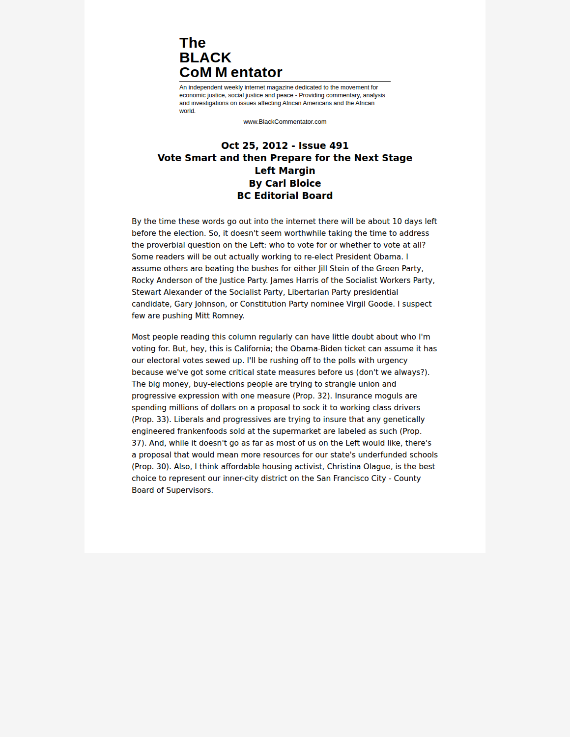The BLACK CoMMentator
An independent weekly internet magazine dedicated to the movement for economic justice, social justice and peace - Providing commentary, analysis and investigations on issues affecting African Americans and the African world.
www.BlackCommentator.com
Oct 25, 2012 - Issue 491 Vote Smart and then Prepare for the Next Stage Left Margin By Carl Bloice BC Editorial Board
By the time these words go out into the internet there will be about 10 days left before the election. So, it doesn't seem worthwhile taking the time to address the proverbial question on the Left: who to vote for or whether to vote at all? Some readers will be out actually working to re-elect President Obama. I assume others are beating the bushes for either Jill Stein of the Green Party, Rocky Anderson of the Justice Party. James Harris of the Socialist Workers Party, Stewart Alexander of the Socialist Party, Libertarian Party presidential candidate, Gary Johnson, or Constitution Party nominee Virgil Goode. I suspect few are pushing Mitt Romney.
Most people reading this column regularly can have little doubt about who I'm voting for. But, hey, this is California; the Obama-Biden ticket can assume it has our electoral votes sewed up. I'll be rushing off to the polls with urgency because we've got some critical state measures before us (don't we always?). The big money, buy-elections people are trying to strangle union and progressive expression with one measure (Prop. 32). Insurance moguls are spending millions of dollars on a proposal to sock it to working class drivers (Prop. 33). Liberals and progressives are trying to insure that any genetically engineered frankenfoods sold at the supermarket are labeled as such (Prop. 37). And, while it doesn't go as far as most of us on the Left would like, there's a proposal that would mean more resources for our state's underfunded schools (Prop. 30). Also, I think affordable housing activist, Christina Olague, is the best choice to represent our inner-city district on the San Francisco City - County Board of Supervisors.